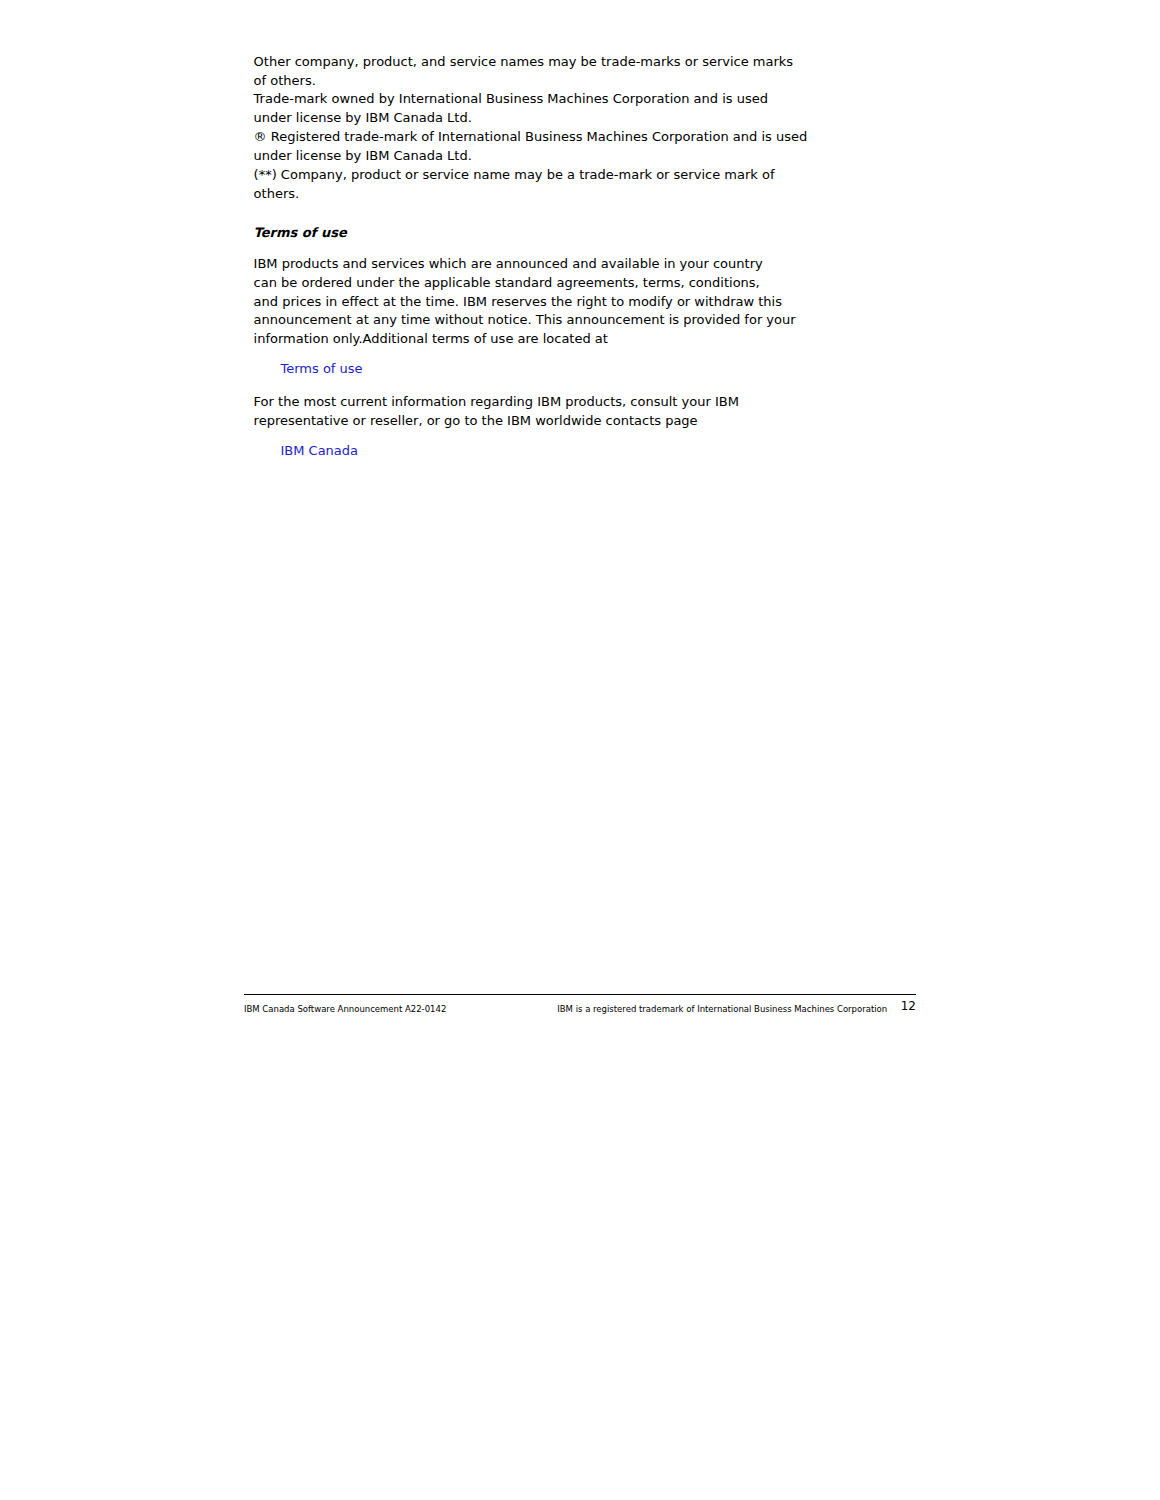Other company, product, and service names may be trade-marks or service marks
of others.
Trade-mark owned by International Business Machines Corporation and is used
under license by IBM Canada Ltd.
® Registered trade-mark of International Business Machines Corporation and is used
under license by IBM Canada Ltd.
(**) Company, product or service name may be a trade-mark or service mark of
others.
Terms of use
IBM products and services which are announced and available in your country
can be ordered under the applicable standard agreements, terms, conditions,
and prices in effect at the time. IBM reserves the right to modify or withdraw this
announcement at any time without notice. This announcement is provided for your
information only.Additional terms of use are located at
Terms of use
For the most current information regarding IBM products, consult your IBM
representative or reseller, or go to the IBM worldwide contacts page
IBM Canada
| IBM Canada Software Announcement A22-0142 | IBM is a registered trademark of International Business Machines Corporation | 12 |